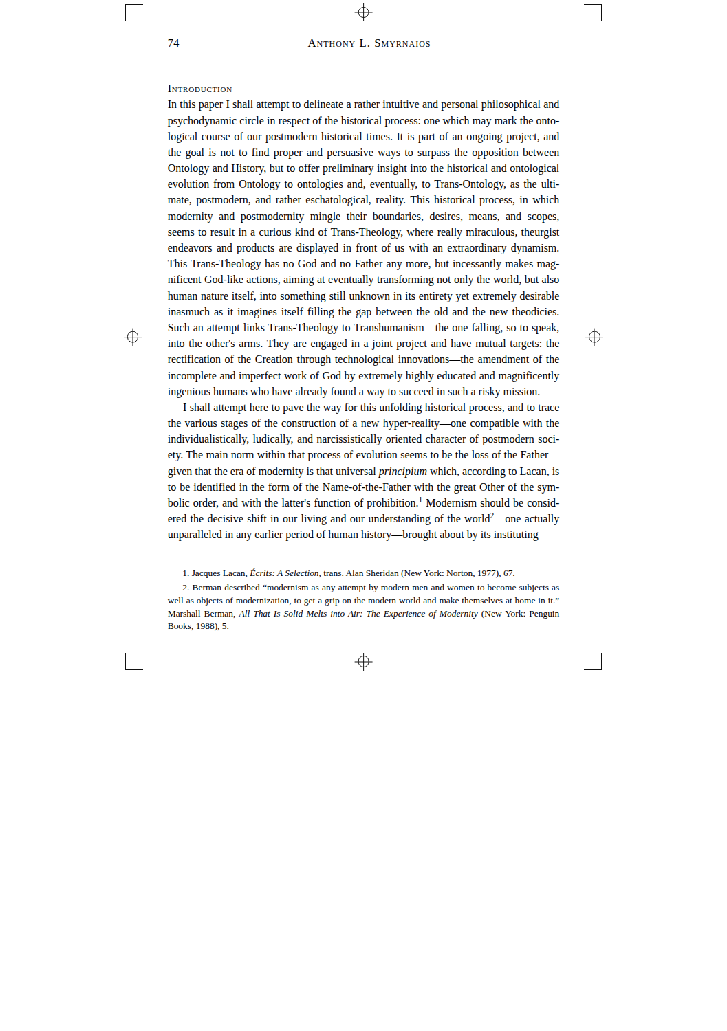74 Anthony L. Smyrnaios
Introduction
In this paper I shall attempt to delineate a rather intuitive and personal philosophical and psychodynamic circle in respect of the historical process: one which may mark the ontological course of our postmodern historical times. It is part of an ongoing project, and the goal is not to find proper and persuasive ways to surpass the opposition between Ontology and History, but to offer preliminary insight into the historical and ontological evolution from Ontology to ontologies and, eventually, to Trans-Ontology, as the ultimate, postmodern, and rather eschatological, reality. This historical process, in which modernity and postmodernity mingle their boundaries, desires, means, and scopes, seems to result in a curious kind of Trans-Theology, where really miraculous, theurgist endeavors and products are displayed in front of us with an extraordinary dynamism. This Trans-Theology has no God and no Father any more, but incessantly makes magnificent God-like actions, aiming at eventually transforming not only the world, but also human nature itself, into something still unknown in its entirety yet extremely desirable inasmuch as it imagines itself filling the gap between the old and the new theodicies. Such an attempt links Trans-Theology to Transhumanism—the one falling, so to speak, into the other's arms. They are engaged in a joint project and have mutual targets: the rectification of the Creation through technological innovations—the amendment of the incomplete and imperfect work of God by extremely highly educated and magnificently ingenious humans who have already found a way to succeed in such a risky mission.
I shall attempt here to pave the way for this unfolding historical process, and to trace the various stages of the construction of a new hyper-reality—one compatible with the individualistically, ludically, and narcissistically oriented character of postmodern society. The main norm within that process of evolution seems to be the loss of the Father—given that the era of modernity is that universal principium which, according to Lacan, is to be identified in the form of the Name-of-the-Father with the great Other of the symbolic order, and with the latter's function of prohibition.1 Modernism should be considered the decisive shift in our living and our understanding of the world2—one actually unparalleled in any earlier period of human history—brought about by its instituting
1. Jacques Lacan, Écrits: A Selection, trans. Alan Sheridan (New York: Norton, 1977), 67.
2. Berman described “modernism as any attempt by modern men and women to become subjects as well as objects of modernization, to get a grip on the modern world and make themselves at home in it.” Marshall Berman, All That Is Solid Melts into Air: The Experience of Modernity (New York: Penguin Books, 1988), 5.